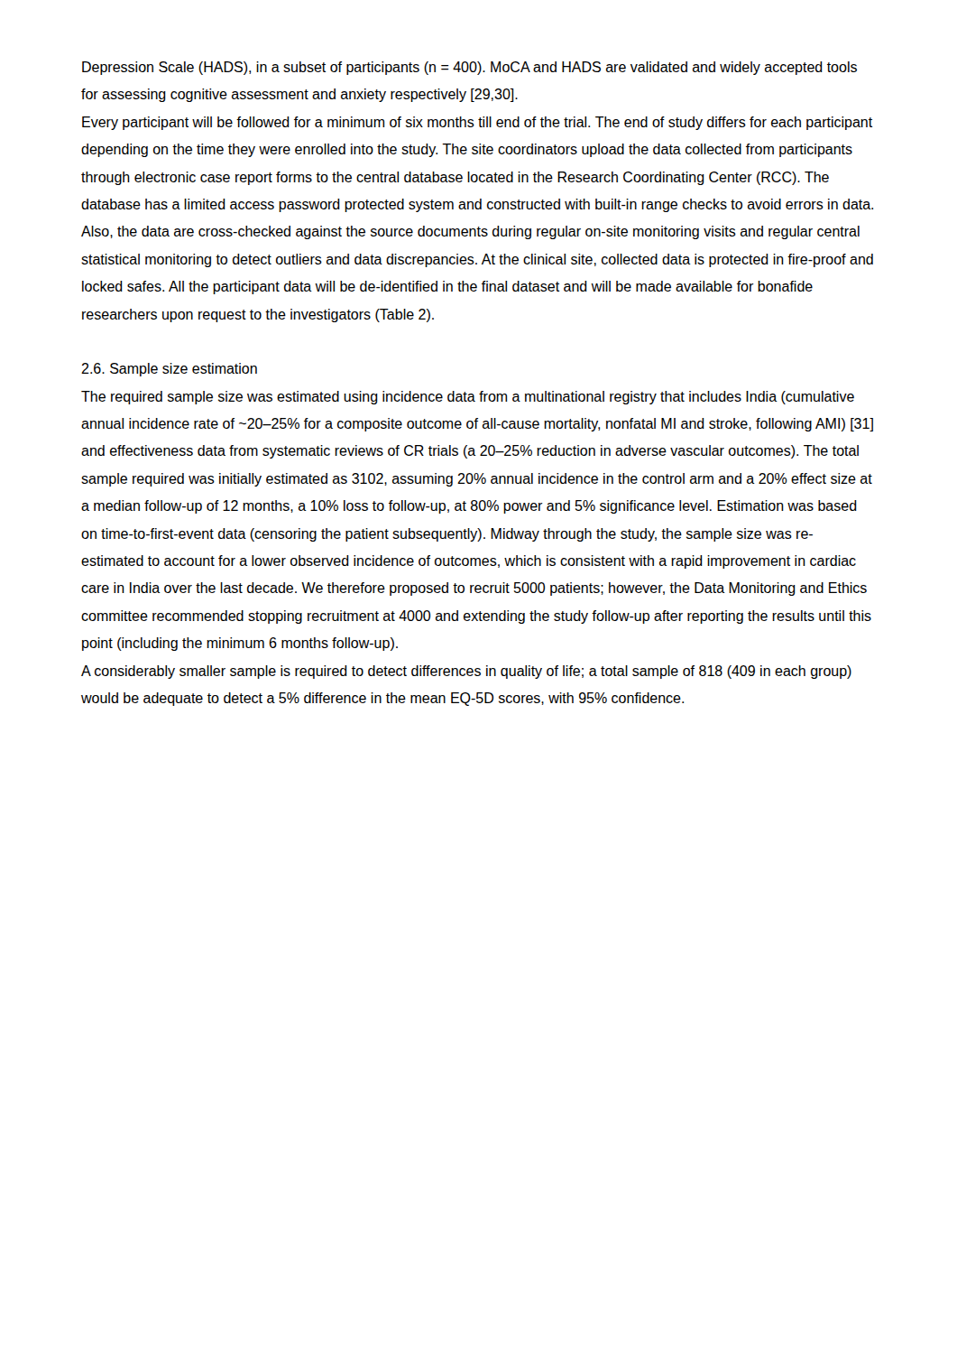Depression Scale (HADS), in a subset of participants (n = 400). MoCA and HADS are validated and widely accepted tools for assessing cognitive assessment and anxiety respectively [29,30].
Every participant will be followed for a minimum of six months till end of the trial. The end of study differs for each participant depending on the time they were enrolled into the study. The site coordinators upload the data collected from participants through electronic case report forms to the central database located in the Research Coordinating Center (RCC). The database has a limited access password protected system and constructed with built-in range checks to avoid errors in data. Also, the data are cross-checked against the source documents during regular on-site monitoring visits and regular central statistical monitoring to detect outliers and data discrepancies. At the clinical site, collected data is protected in fire-proof and locked safes. All the participant data will be de-identified in the final dataset and will be made available for bonafide researchers upon request to the investigators (Table 2).
2.6. Sample size estimation
The required sample size was estimated using incidence data from a multinational registry that includes India (cumulative annual incidence rate of ~20–25% for a composite outcome of all-cause mortality, nonfatal MI and stroke, following AMI) [31] and effectiveness data from systematic reviews of CR trials (a 20–25% reduction in adverse vascular outcomes). The total sample required was initially estimated as 3102, assuming 20% annual incidence in the control arm and a 20% effect size at a median follow-up of 12 months, a 10% loss to follow-up, at 80% power and 5% significance level. Estimation was based on time-to-first-event data (censoring the patient subsequently). Midway through the study, the sample size was re-estimated to account for a lower observed incidence of outcomes, which is consistent with a rapid improvement in cardiac care in India over the last decade. We therefore proposed to recruit 5000 patients; however, the Data Monitoring and Ethics committee recommended stopping recruitment at 4000 and extending the study follow-up after reporting the results until this point (including the minimum 6 months follow-up).
A considerably smaller sample is required to detect differences in quality of life; a total sample of 818 (409 in each group) would be adequate to detect a 5% difference in the mean EQ-5D scores, with 95% confidence.